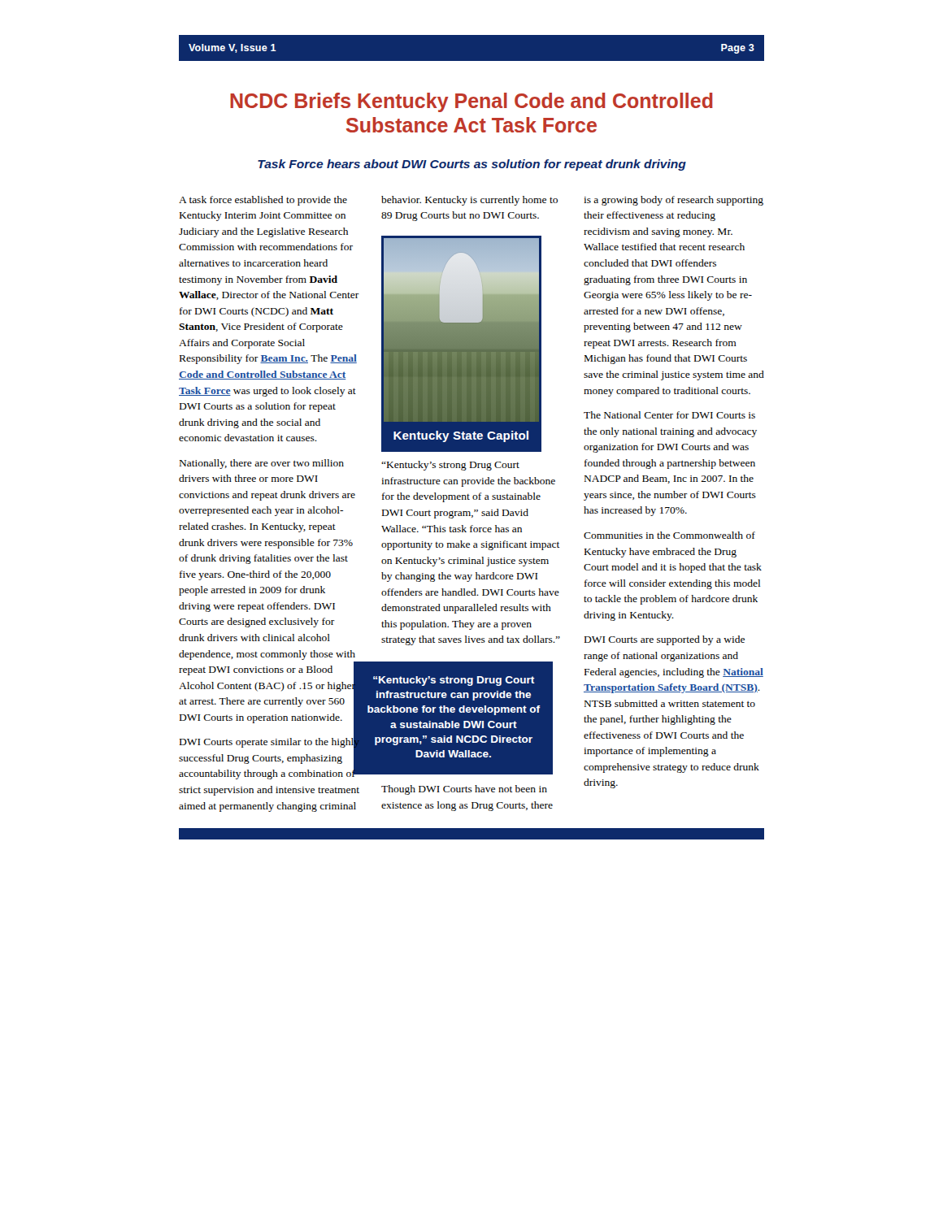Volume V, Issue 1
Page 3
NCDC Briefs Kentucky Penal Code and Controlled
Substance Act Task Force
Task Force hears about DWI Courts as solution for repeat drunk driving
A task force established to provide the Kentucky Interim Joint Committee on Judiciary and the Legislative Research Commission with recommendations for alternatives to incarceration heard testimony in November from David Wallace, Director of the National Center for DWI Courts (NCDC) and Matt Stanton, Vice President of Corporate Affairs and Corporate Social Responsibility for Beam Inc. The Penal Code and Controlled Substance Act Task Force was urged to look closely at DWI Courts as a solution for repeat drunk driving and the social and economic devastation it causes.
Nationally, there are over two million drivers with three or more DWI convictions and repeat drunk drivers are overrepresented each year in alcohol-related crashes. In Kentucky, repeat drunk drivers were responsible for 73% of drunk driving fatalities over the last five years. One-third of the 20,000 people arrested in 2009 for drunk driving were repeat offenders. DWI Courts are designed exclusively for drunk drivers with clinical alcohol dependence, most commonly those with repeat DWI convictions or a Blood Alcohol Content (BAC) of .15 or higher at arrest. There are currently over 560 DWI Courts in operation nationwide.
DWI Courts operate similar to the highly successful Drug Courts, emphasizing accountability through a combination of strict supervision and intensive treatment aimed at permanently changing criminal behavior. Kentucky is currently home to 89 Drug Courts but no DWI Courts.
Kentucky State Capitol
“Kentucky’s strong Drug Court infrastructure can provide the backbone for the development of a sustainable DWI Court program,” said David Wallace. “This task force has an opportunity to make a significant impact on Kentucky’s criminal justice system by changing the way hardcore DWI offenders are handled. DWI Courts have demonstrated unparalleled results with this population. They are a proven strategy that saves lives and tax dollars.”
“Kentucky’s strong Drug Court infrastructure can provide the backbone for the development of a sustainable DWI Court program,” said NCDC Director David Wallace.
Though DWI Courts have not been in existence as long as Drug Courts, there is a growing body of research supporting their effectiveness at reducing recidivism and saving money. Mr. Wallace testified that recent research concluded that DWI offenders graduating from three DWI Courts in Georgia were 65% less likely to be re-arrested for a new DWI offense, preventing between 47 and 112 new repeat DWI arrests. Research from Michigan has found that DWI Courts save the criminal justice system time and money compared to traditional courts.
The National Center for DWI Courts is the only national training and advocacy organization for DWI Courts and was founded through a partnership between NADCP and Beam, Inc in 2007. In the years since, the number of DWI Courts has increased by 170%.
Communities in the Commonwealth of Kentucky have embraced the Drug Court model and it is hoped that the task force will consider extending this model to tackle the problem of hardcore drunk driving in Kentucky.
DWI Courts are supported by a wide range of national organizations and Federal agencies, including the National Transportation Safety Board (NTSB). NTSB submitted a written statement to the panel, further highlighting the effectiveness of DWI Courts and the importance of implementing a comprehensive strategy to reduce drunk driving.